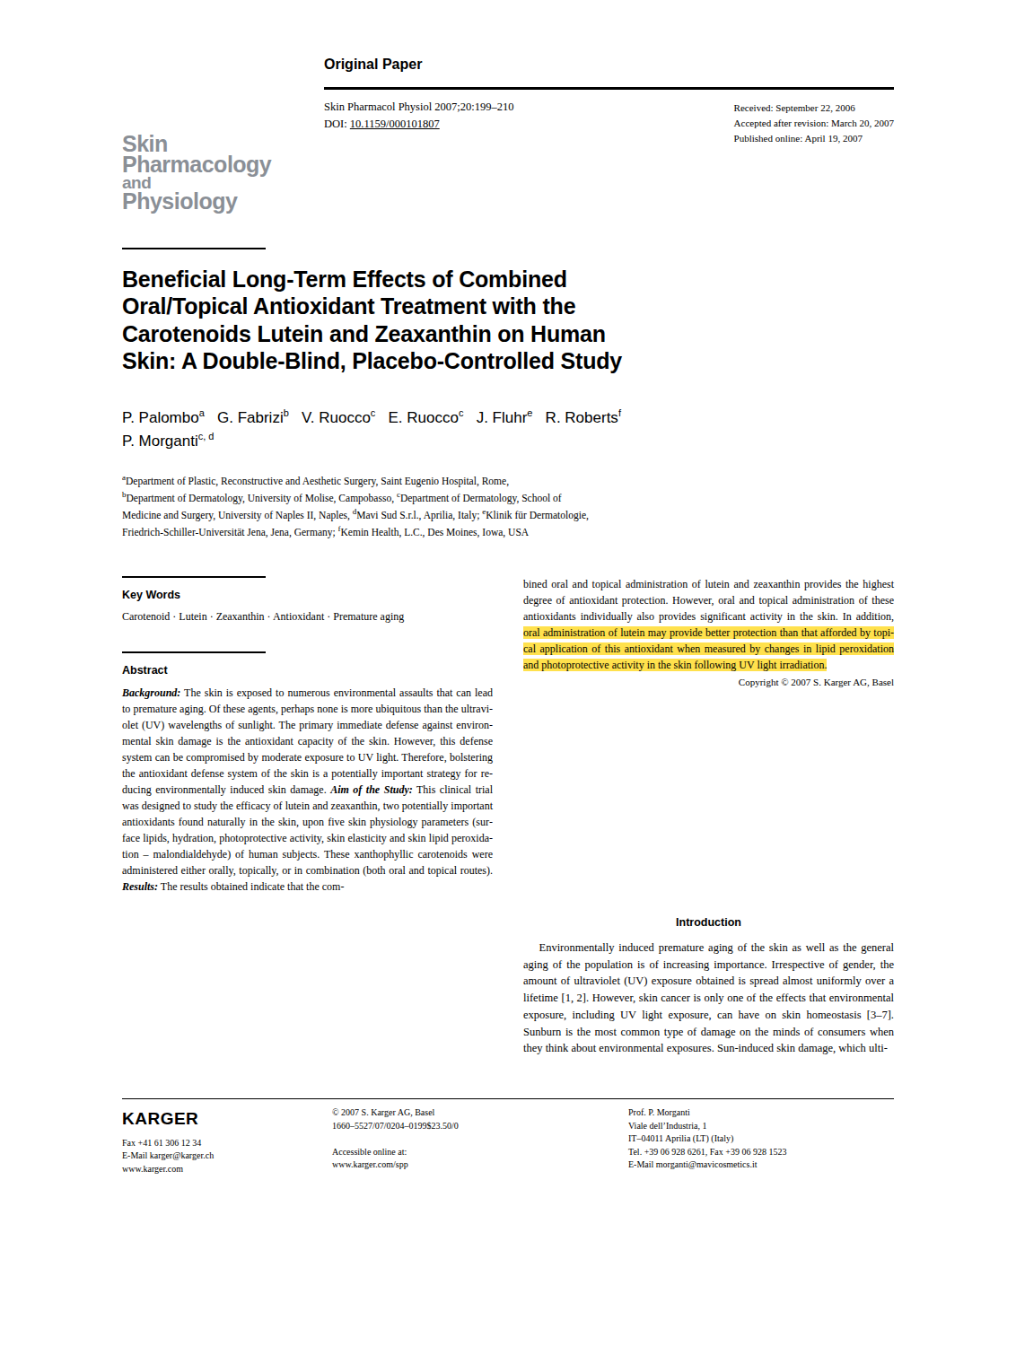Original Paper
Skin
Pharmacology
and
Physiology
Skin Pharmacol Physiol 2007;20:199–210
DOI: 10.1159/000101807
Received: September 22, 2006
Accepted after revision: March 20, 2007
Published online: April 19, 2007
Beneficial Long-Term Effects of Combined
Oral/Topical Antioxidant Treatment with the
Carotenoids Lutein and Zeaxanthin on Human
Skin: A Double-Blind, Placebo-Controlled Study
P. Palomboa G. Fabrizib V. Ruoccoc E. Ruoccoc J. Fluhre R. Robertsf
P. Morgantic, d
aDepartment of Plastic, Reconstructive and Aesthetic Surgery, Saint Eugenio Hospital, Rome,
bDepartment of Dermatology, University of Molise, Campobasso, cDepartment of Dermatology, School of
Medicine and Surgery, University of Naples II, Naples, dMavi Sud S.r.l., Aprilia, Italy; eKlinik für Dermatologie,
Friedrich-Schiller-Universität Jena, Jena, Germany; fKemin Health, L.C., Des Moines, Iowa, USA
Key Words
Carotenoid · Lutein · Zeaxanthin · Antioxidant · Premature aging
Abstract
Background: The skin is exposed to numerous environmental assaults that can lead to premature aging. Of these agents, perhaps none is more ubiquitous than the ultraviolet (UV) wavelengths of sunlight. The primary immediate defense against environmental skin damage is the antioxidant capacity of the skin. However, this defense system can be compromised by moderate exposure to UV light. Therefore, bolstering the antioxidant defense system of the skin is a potentially important strategy for reducing environmentally induced skin damage. Aim of the Study: This clinical trial was designed to study the efficacy of lutein and zeaxanthin, two potentially important antioxidants found naturally in the skin, upon five skin physiology parameters (surface lipids, hydration, photoprotective activity, skin elasticity and skin lipid peroxidation – malondialdehyde) of human subjects. These xanthophyllic carotenoids were administered either orally, topically, or in combination (both oral and topical routes). Results: The results obtained indicate that the com-
bined oral and topical administration of lutein and zeaxanthin provides the highest degree of antioxidant protection. However, oral and topical administration of these antioxidants individually also provides significant activity in the skin. In addition, oral administration of lutein may provide better protection than that afforded by topical application of this antioxidant when measured by changes in lipid peroxidation and photoprotective activity in the skin following UV light irradiation.
Copyright © 2007 S. Karger AG, Basel
Introduction
Environmentally induced premature aging of the skin as well as the general aging of the population is of increasing importance. Irrespective of gender, the amount of ultraviolet (UV) exposure obtained is spread almost uniformly over a lifetime [1, 2]. However, skin cancer is only one of the effects that environmental exposure, including UV light exposure, can have on skin homeostasis [3–7]. Sunburn is the most common type of damage on the minds of consumers when they think about environmental exposures. Sun-induced skin damage, which ulti-
KARGER
Fax +41 61 306 12 34
E-Mail karger@karger.ch
www.karger.com
© 2007 S. Karger AG, Basel
1660–5527/07/0204–0199$23.50/0
Accessible online at:
www.karger.com/spp
Prof. P. Morganti
Viale dell’Industria, 1
IT–04011 Aprilia (LT) (Italy)
Tel. +39 06 928 6261, Fax +39 06 928 1523
E-Mail morganti@mavicosmetics.it